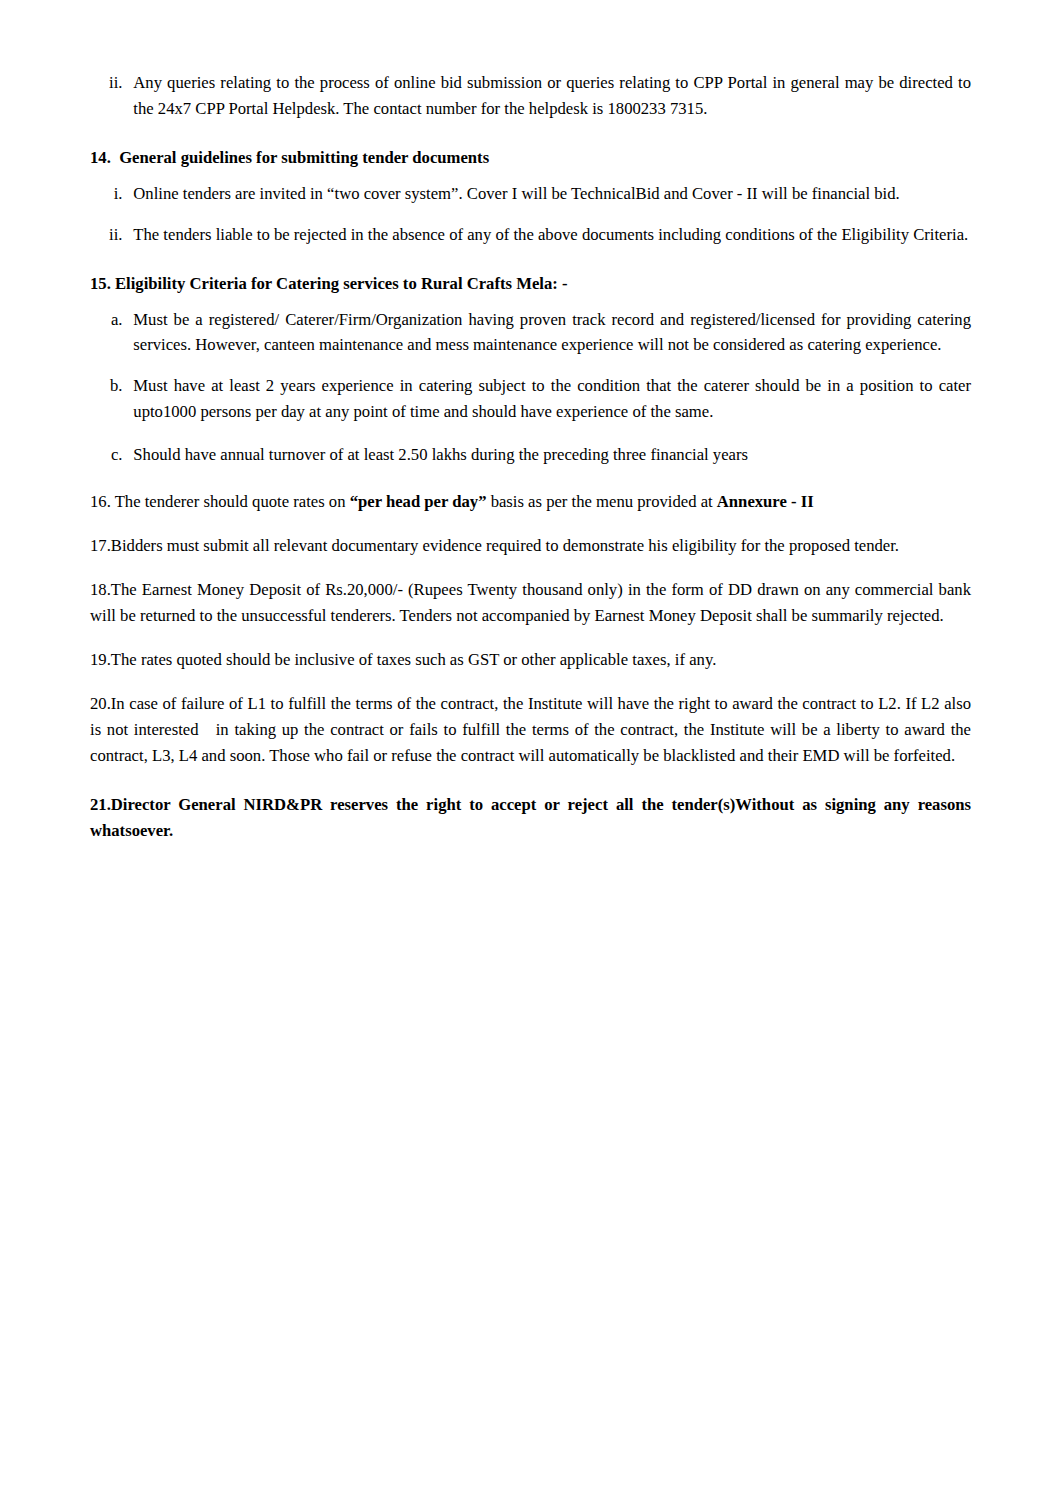Any queries relating to the process of online bid submission or queries relating to CPP Portal in general may be directed to the 24x7 CPP Portal Helpdesk. The contact number for the helpdesk is 1800233 7315.
14. General guidelines for submitting tender documents
Online tenders are invited in “two cover system”. Cover I will be TechnicalBid and Cover - II will be financial bid.
The tenders liable to be rejected in the absence of any of the above documents including conditions of the Eligibility Criteria.
15. Eligibility Criteria for Catering services to Rural Crafts Mela: -
Must be a registered/ Caterer/Firm/Organization having proven track record and registered/licensed for providing catering services. However, canteen maintenance and mess maintenance experience will not be considered as catering experience.
Must have at least 2 years experience in catering subject to the condition that the caterer should be in a position to cater upto1000 persons per day at any point of time and should have experience of the same.
Should have annual turnover of at least 2.50 lakhs during the preceding three financial years
16. The tenderer should quote rates on “per head per day” basis as per the menu provided at Annexure - II
17.Bidders must submit all relevant documentary evidence required to demonstrate his eligibility for the proposed tender.
18.The Earnest Money Deposit of Rs.20,000/- (Rupees Twenty thousand only) in the form of DD drawn on any commercial bank will be returned to the unsuccessful tenderers. Tenders not accompanied by Earnest Money Deposit shall be summarily rejected.
19.The rates quoted should be inclusive of taxes such as GST or other applicable taxes, if any.
20.In case of failure of L1 to fulfill the terms of the contract, the Institute will have the right to award the contract to L2. If L2 also is not interested in taking up the contract or fails to fulfill the terms of the contract, the Institute will be a liberty to award the contract, L3, L4 and soon. Those who fail or refuse the contract will automatically be blacklisted and their EMD will be forfeited.
21.Director General NIRD&PR reserves the right to accept or reject all the tender(s)Without as signing any reasons whatsoever.